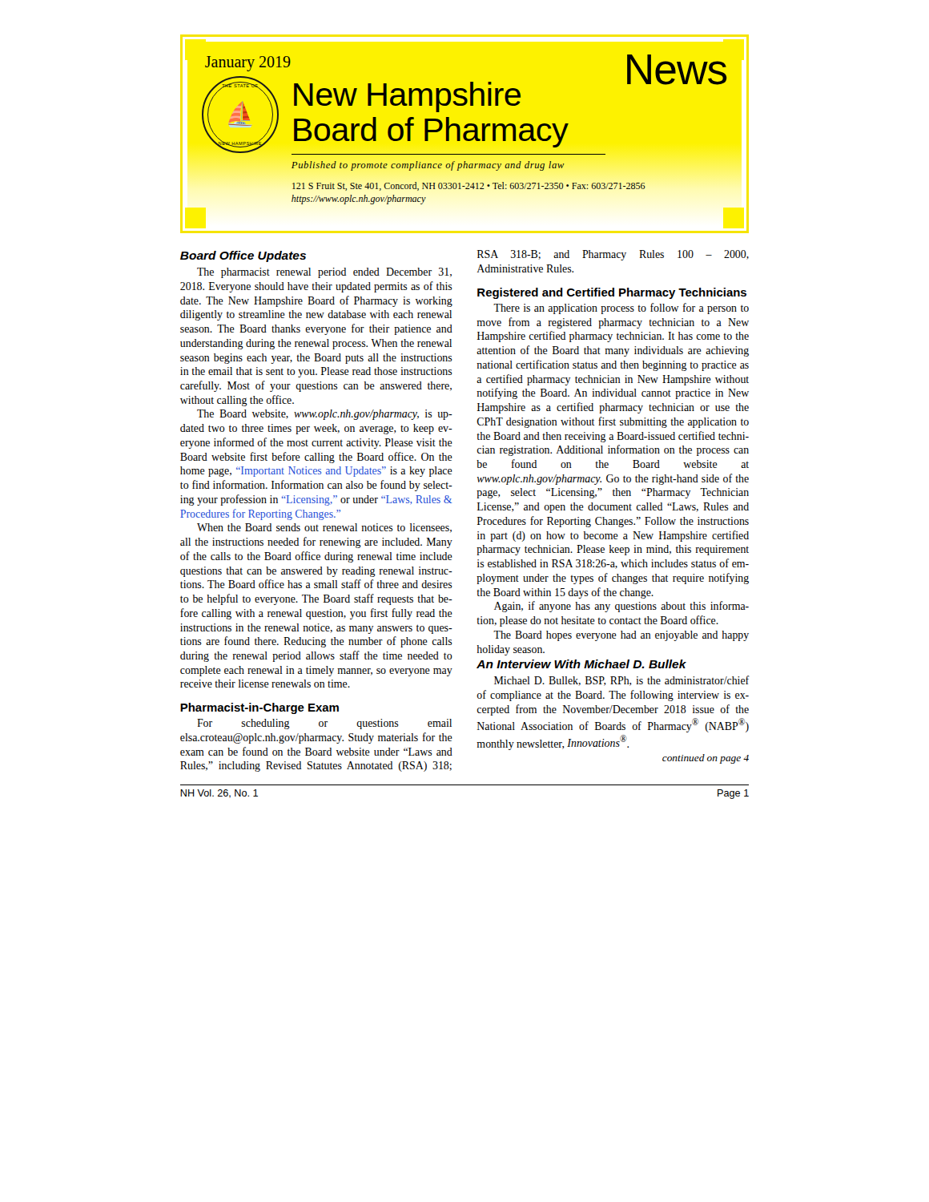News
January 2019
THE STATE OF ⛵ NEW HAMPSHIRE
New Hampshire
Board of Pharmacy
Published to promote compliance of pharmacy and drug law
121 S Fruit St, Ste 401, Concord, NH 03301-2412 • Tel: 603/271-2350 • Fax: 603/271-2856
https://www.oplc.nh.gov/pharmacy
Board Office Updates
The pharmacist renewal period ended December 31, 2018. Everyone should have their updated permits as of this date. The New Hampshire Board of Pharmacy is working diligently to streamline the new database with each renewal season. The Board thanks everyone for their patience and understanding during the renewal process. When the renewal season begins each year, the Board puts all the instructions in the email that is sent to you. Please read those instructions carefully. Most of your questions can be answered there, without calling the office.
The Board website, www.oplc.nh.gov/pharmacy, is updated two to three times per week, on average, to keep everyone informed of the most current activity. Please visit the Board website first before calling the Board office. On the home page, “Important Notices and Updates” is a key place to find information. Information can also be found by selecting your profession in “Licensing,” or under “Laws, Rules & Procedures for Reporting Changes.”
When the Board sends out renewal notices to licensees, all the instructions needed for renewing are included. Many of the calls to the Board office during renewal time include questions that can be answered by reading renewal instructions. The Board office has a small staff of three and desires to be helpful to everyone. The Board staff requests that before calling with a renewal question, you first fully read the instructions in the renewal notice, as many answers to questions are found there. Reducing the number of phone calls during the renewal period allows staff the time needed to complete each renewal in a timely manner, so everyone may receive their license renewals on time.
Pharmacist-in-Charge Exam
For scheduling or questions email elsa.croteau@oplc.nh.gov/pharmacy. Study materials for the exam can be found on the Board website under “Laws and Rules,” including Revised Statutes Annotated (RSA) 318; RSA 318-B; and Pharmacy Rules 100 – 2000, Administrative Rules.
Registered and Certified Pharmacy Technicians
There is an application process to follow for a person to move from a registered pharmacy technician to a New Hampshire certified pharmacy technician. It has come to the attention of the Board that many individuals are achieving national certification status and then beginning to practice as a certified pharmacy technician in New Hampshire without notifying the Board. An individual cannot practice in New Hampshire as a certified pharmacy technician or use the CPhT designation without first submitting the application to the Board and then receiving a Board-issued certified technician registration. Additional information on the process can be found on the Board website at www.oplc.nh.gov/pharmacy. Go to the right-hand side of the page, select “Licensing,” then “Pharmacy Technician License,” and open the document called “Laws, Rules and Procedures for Reporting Changes.” Follow the instructions in part (d) on how to become a New Hampshire certified pharmacy technician. Please keep in mind, this requirement is established in RSA 318:26-a, which includes status of employment under the types of changes that require notifying the Board within 15 days of the change.
Again, if anyone has any questions about this information, please do not hesitate to contact the Board office.
The Board hopes everyone had an enjoyable and happy holiday season.
An Interview With Michael D. Bullek
Michael D. Bullek, BSP, RPh, is the administrator/chief of compliance at the Board. The following interview is excerpted from the November/December 2018 issue of the National Association of Boards of Pharmacy® (NABP®) monthly newsletter, Innovations®.
continued on page 4
NH Vol. 26, No. 1 Page 1